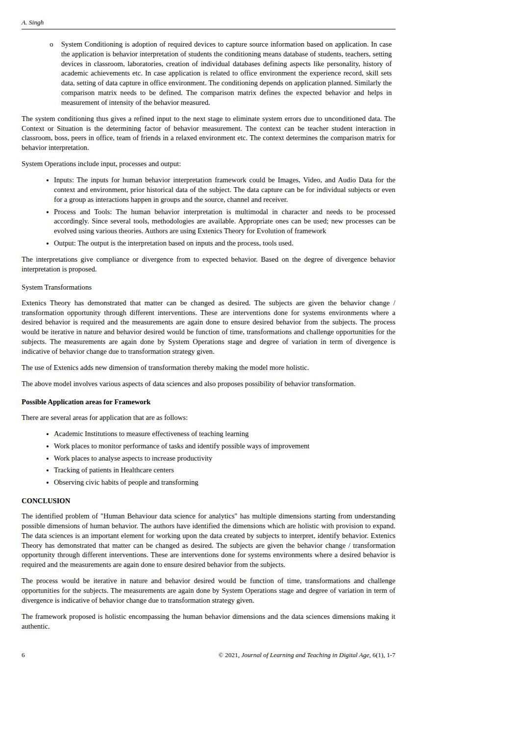A. Singh
o System Conditioning is adoption of required devices to capture source information based on application. In case the application is behavior interpretation of students the conditioning means database of students, teachers, setting devices in classroom, laboratories, creation of individual databases defining aspects like personality, history of academic achievements etc. In case application is related to office environment the experience record, skill sets data, setting of data capture in office environment. The conditioning depends on application planned. Similarly the comparison matrix needs to be defined. The comparison matrix defines the expected behavior and helps in measurement of intensity of the behavior measured.
The system conditioning thus gives a refined input to the next stage to eliminate system errors due to unconditioned data. The Context or Situation is the determining factor of behavior measurement. The context can be teacher student interaction in classroom, boss, peers in office, team of friends in a relaxed environment etc. The context determines the comparison matrix for behavior interpretation.
System Operations include input, processes and output:
Inputs: The inputs for human behavior interpretation framework could be Images, Video, and Audio Data for the context and environment, prior historical data of the subject. The data capture can be for individual subjects or even for a group as interactions happen in groups and the source, channel and receiver.
Process and Tools: The human behavior interpretation is multimodal in character and needs to be processed accordingly. Since several tools, methodologies are available. Appropriate ones can be used; new processes can be evolved using various theories. Authors are using Extenics Theory for Evolution of framework
Output: The output is the interpretation based on inputs and the process, tools used.
The interpretations give compliance or divergence from to expected behavior. Based on the degree of divergence behavior interpretation is proposed.
System Transformations
Extenics Theory has demonstrated that matter can be changed as desired. The subjects are given the behavior change / transformation opportunity through different interventions. These are interventions done for systems environments where a desired behavior is required and the measurements are again done to ensure desired behavior from the subjects. The process would be iterative in nature and behavior desired would be function of time, transformations and challenge opportunities for the subjects. The measurements are again done by System Operations stage and degree of variation in term of divergence is indicative of behavior change due to transformation strategy given.
The use of Extenics adds new dimension of transformation thereby making the model more holistic.
The above model involves various aspects of data sciences and also proposes possibility of behavior transformation.
Possible Application areas for Framework
There are several areas for application that are as follows:
Academic Institutions to measure effectiveness of teaching learning
Work places to monitor performance of tasks and identify possible ways of improvement
Work places to analyse aspects to increase productivity
Tracking of patients in Healthcare centers
Observing civic habits of people and transforming
CONCLUSION
The identified problem of "Human Behaviour data science for analytics" has multiple dimensions starting from understanding possible dimensions of human behavior. The authors have identified the dimensions which are holistic with provision to expand. The data sciences is an important element for working upon the data created by subjects to interpret, identify behavior. Extenics Theory has demonstrated that matter can be changed as desired. The subjects are given the behavior change / transformation opportunity through different interventions. These are interventions done for systems environments where a desired behavior is required and the measurements are again done to ensure desired behavior from the subjects.
The process would be iterative in nature and behavior desired would be function of time, transformations and challenge opportunities for the subjects. The measurements are again done by System Operations stage and degree of variation in term of divergence is indicative of behavior change due to transformation strategy given.
The framework proposed is holistic encompassing the human behavior dimensions and the data sciences dimensions making it authentic.
6 © 2021, Journal of Learning and Teaching in Digital Age, 6(1), 1-7